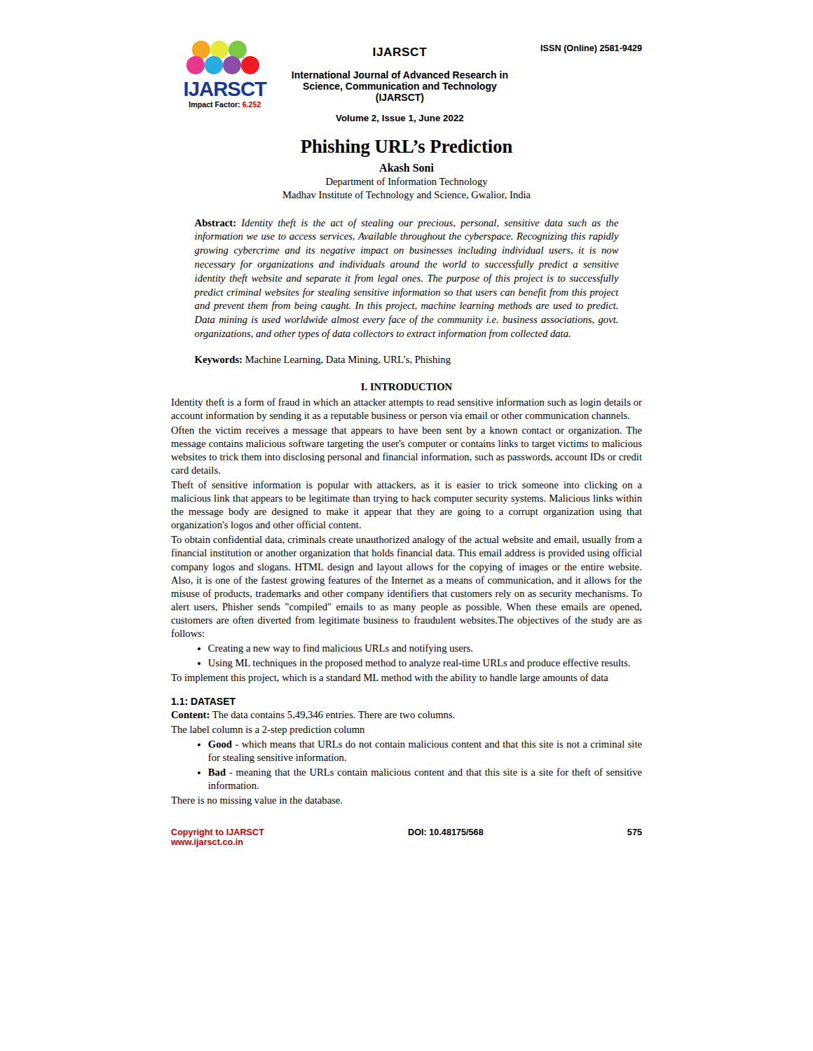IJARSCT
Impact Factor: 6.252
IJARSCT
International Journal of Advanced Research in Science, Communication and Technology (IJARSCT)
Volume 2, Issue 1, June 2022
ISSN (Online) 2581-9429
Phishing URL’s Prediction
Akash Soni
Department of Information Technology
Madhav Institute of Technology and Science, Gwalior, India
Abstract: Identity theft is the act of stealing our precious, personal, sensitive data such as the information we use to access services, Available throughout the cyberspace. Recognizing this rapidly growing cybercrime and its negative impact on businesses including individual users, it is now necessary for organizations and individuals around the world to successfully predict a sensitive identity theft website and separate it from legal ones. The purpose of this project is to successfully predict criminal websites for stealing sensitive information so that users can benefit from this project and prevent them from being caught. In this project, machine learning methods are used to predict. Data mining is used worldwide almost every face of the community i.e. business associations, govt. organizations, and other types of data collectors to extract information from collected data.
Keywords: Machine Learning, Data Mining, URL’s, Phishing
I. INTRODUCTION
Identity theft is a form of fraud in which an attacker attempts to read sensitive information such as login details or account information by sending it as a reputable business or person via email or other communication channels.
Often the victim receives a message that appears to have been sent by a known contact or organization. The message contains malicious software targeting the user's computer or contains links to target victims to malicious websites to trick them into disclosing personal and financial information, such as passwords, account IDs or credit card details.
Theft of sensitive information is popular with attackers, as it is easier to trick someone into clicking on a malicious link that appears to be legitimate than trying to hack computer security systems. Malicious links within the message body are designed to make it appear that they are going to a corrupt organization using that organization's logos and other official content.
To obtain confidential data, criminals create unauthorized analogy of the actual website and email, usually from a financial institution or another organization that holds financial data. This email address is provided using official company logos and slogans. HTML design and layout allows for the copying of images or the entire website. Also, it is one of the fastest growing features of the Internet as a means of communication, and it allows for the misuse of products, trademarks and other company identifiers that customers rely on as security mechanisms. To alert users, Phisher sends "compiled" emails to as many people as possible. When these emails are opened, customers are often diverted from legitimate business to fraudulent websites.The objectives of the study are as follows:
Creating a new way to find malicious URLs and notifying users.
Using ML techniques in the proposed method to analyze real-time URLs and produce effective results.
To implement this project, which is a standard ML method with the ability to handle large amounts of data
1.1: DATASET
Content: The data contains 5,49,346 entries. There are two columns.
The label column is a 2-step prediction column
Good - which means that URLs do not contain malicious content and that this site is not a criminal site for stealing sensitive information.
Bad - meaning that the URLs contain malicious content and that this site is a site for theft of sensitive information.
There is no missing value in the database.
Copyright to IJARSCT www.ijarsct.co.in
DOI: 10.48175/568
575